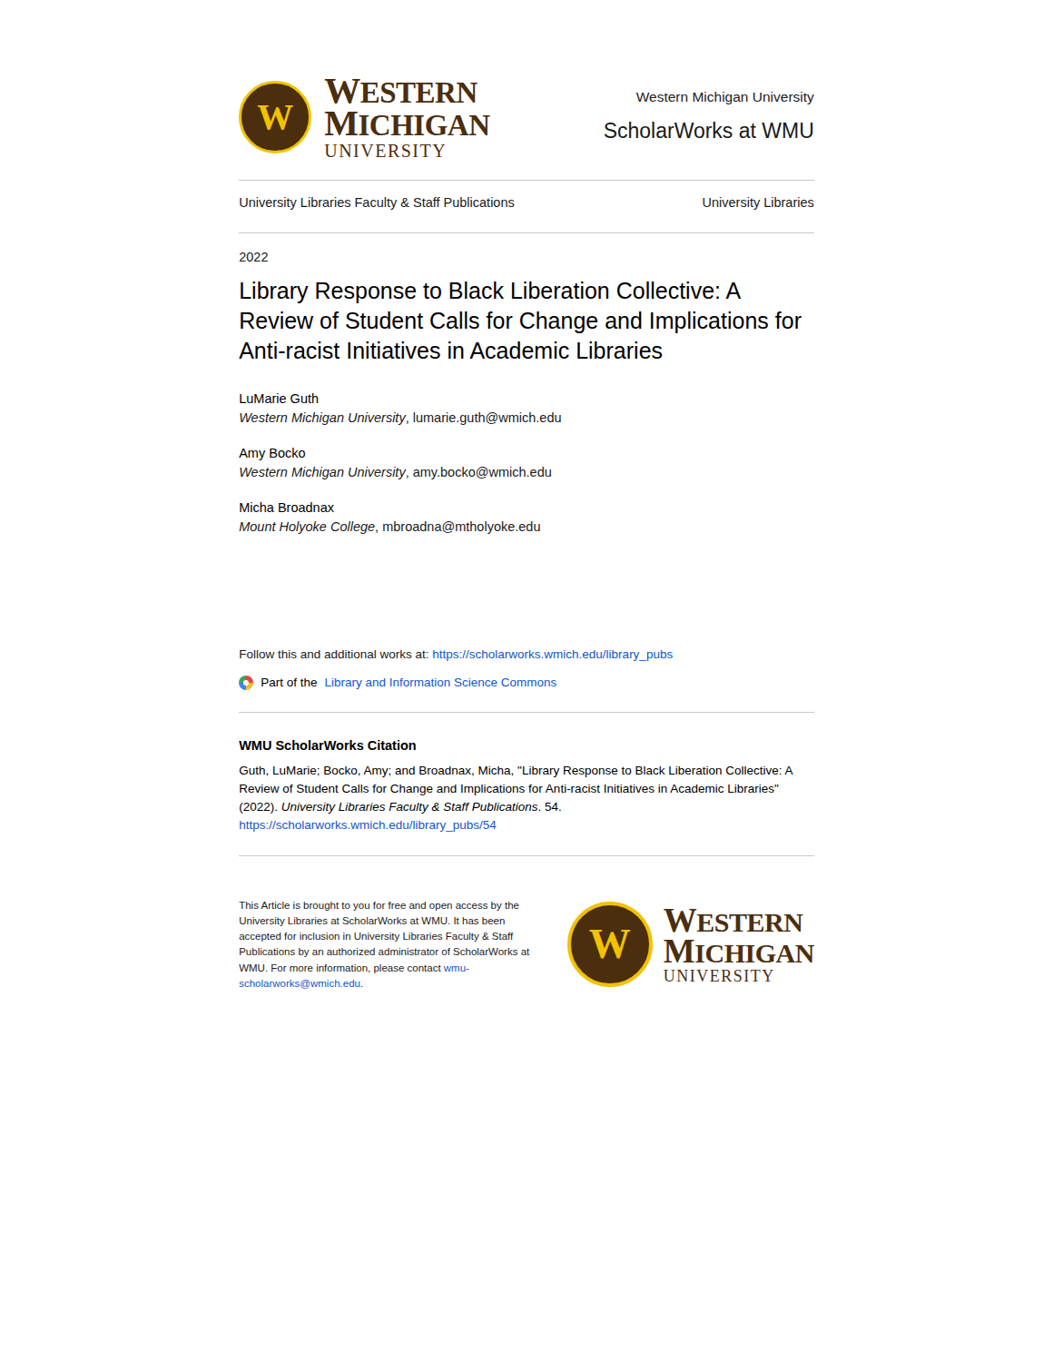W
Western Michigan University
Western Michigan University
ScholarWorks at WMU
University Libraries Faculty & Staff Publications University Libraries
2022
Library Response to Black Liberation Collective: A Review of Student Calls for Change and Implications for Anti-racist Initiatives in Academic Libraries
LuMarie Guth Western Michigan University, lumarie.guth@wmich.edu
Amy Bocko Western Michigan University, amy.bocko@wmich.edu
Micha Broadnax Mount Holyoke College, mbroadna@mtholyoke.edu
Follow this and additional works at: https://scholarworks.wmich.edu/library_pubs
Part of the Library and Information Science Commons
WMU ScholarWorks Citation
Guth, LuMarie; Bocko, Amy; and Broadnax, Micha, "Library Response to Black Liberation Collective: A Review of Student Calls for Change and Implications for Anti-racist Initiatives in Academic Libraries" (2022). University Libraries Faculty & Staff Publications. 54.
https://scholarworks.wmich.edu/library_pubs/54
This Article is brought to you for free and open access by the University Libraries at ScholarWorks at WMU. It has been accepted for inclusion in University Libraries Faculty & Staff Publications by an authorized administrator of ScholarWorks at WMU. For more information, please contact wmu-scholarworks@wmich.edu.
W
Western Michigan University